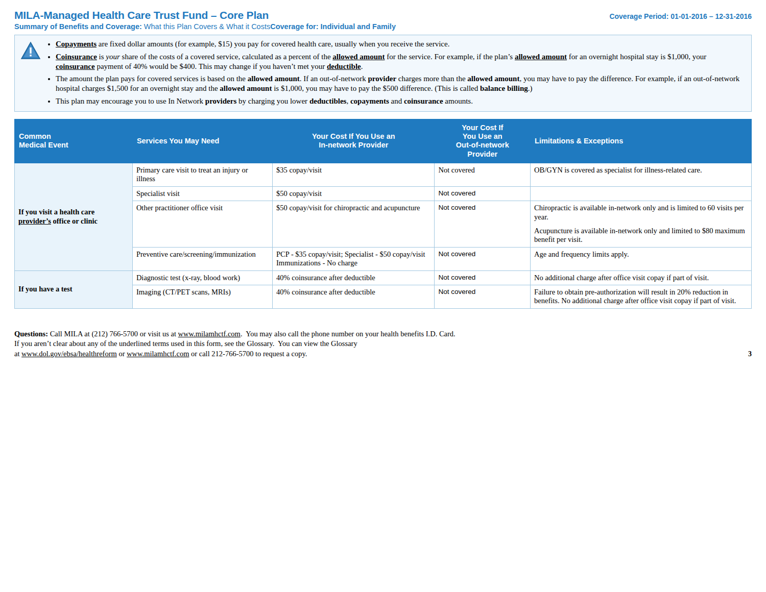MILA-Managed Health Care Trust Fund – Core Plan
Coverage Period: 01-01-2016 – 12-31-2016
Summary of Benefits and Coverage: What this Plan Covers & What it Costs Coverage for: Individual and Family
Copayments are fixed dollar amounts (for example, $15) you pay for covered health care, usually when you receive the service.
Coinsurance is your share of the costs of a covered service, calculated as a percent of the allowed amount for the service. For example, if the plan’s allowed amount for an overnight hospital stay is $1,000, your coinsurance payment of 40% would be $400. This may change if you haven’t met your deductible.
The amount the plan pays for covered services is based on the allowed amount. If an out-of-network provider charges more than the allowed amount, you may have to pay the difference. For example, if an out-of-network hospital charges $1,500 for an overnight stay and the allowed amount is $1,000, you may have to pay the $500 difference. (This is called balance billing.)
This plan may encourage you to use In Network providers by charging you lower deductibles, copayments and coinsurance amounts.
| Common Medical Event | Services You May Need | Your Cost If You Use an In-network Provider | Your Cost If You Use an Out-of-network Provider | Limitations & Exceptions |
| --- | --- | --- | --- | --- |
| If you visit a health care provider’s office or clinic | Primary care visit to treat an injury or illness | $35 copay/visit | Not covered | OB/GYN is covered as specialist for illness-related care. |
| Specialist visit | $50 copay/visit | Not covered | |
| Other practitioner office visit | $50 copay/visit for chiropractic and acupuncture | Not covered | Chiropractic is available in-network only and is limited to 60 visits per year. Acupuncture is available in-network only and limited to $80 maximum benefit per visit. |
| Preventive care/screening/immunization | PCP - $35 copay/visit; Specialist - $50 copay/visit Immunizations - No charge | Not covered | Age and frequency limits apply. |
| If you have a test | Diagnostic test (x-ray, blood work) | 40% coinsurance after deductible | Not covered | No additional charge after office visit copay if part of visit. |
| Imaging (CT/PET scans, MRIs) | 40% coinsurance after deductible | Not covered | Failure to obtain pre-authorization will result in 20% reduction in benefits. No additional charge after office visit copay if part of visit. |
Questions: Call MILA at (212) 766-5700 or visit us at www.milamhctf.com. You may also call the phone number on your health benefits I.D. Card.
If you aren’t clear about any of the underlined terms used in this form, see the Glossary. You can view the Glossary
at www.dol.gov/ebsa/healthreform or www.milamhctf.com or call 212-766-5700 to request a copy.
3